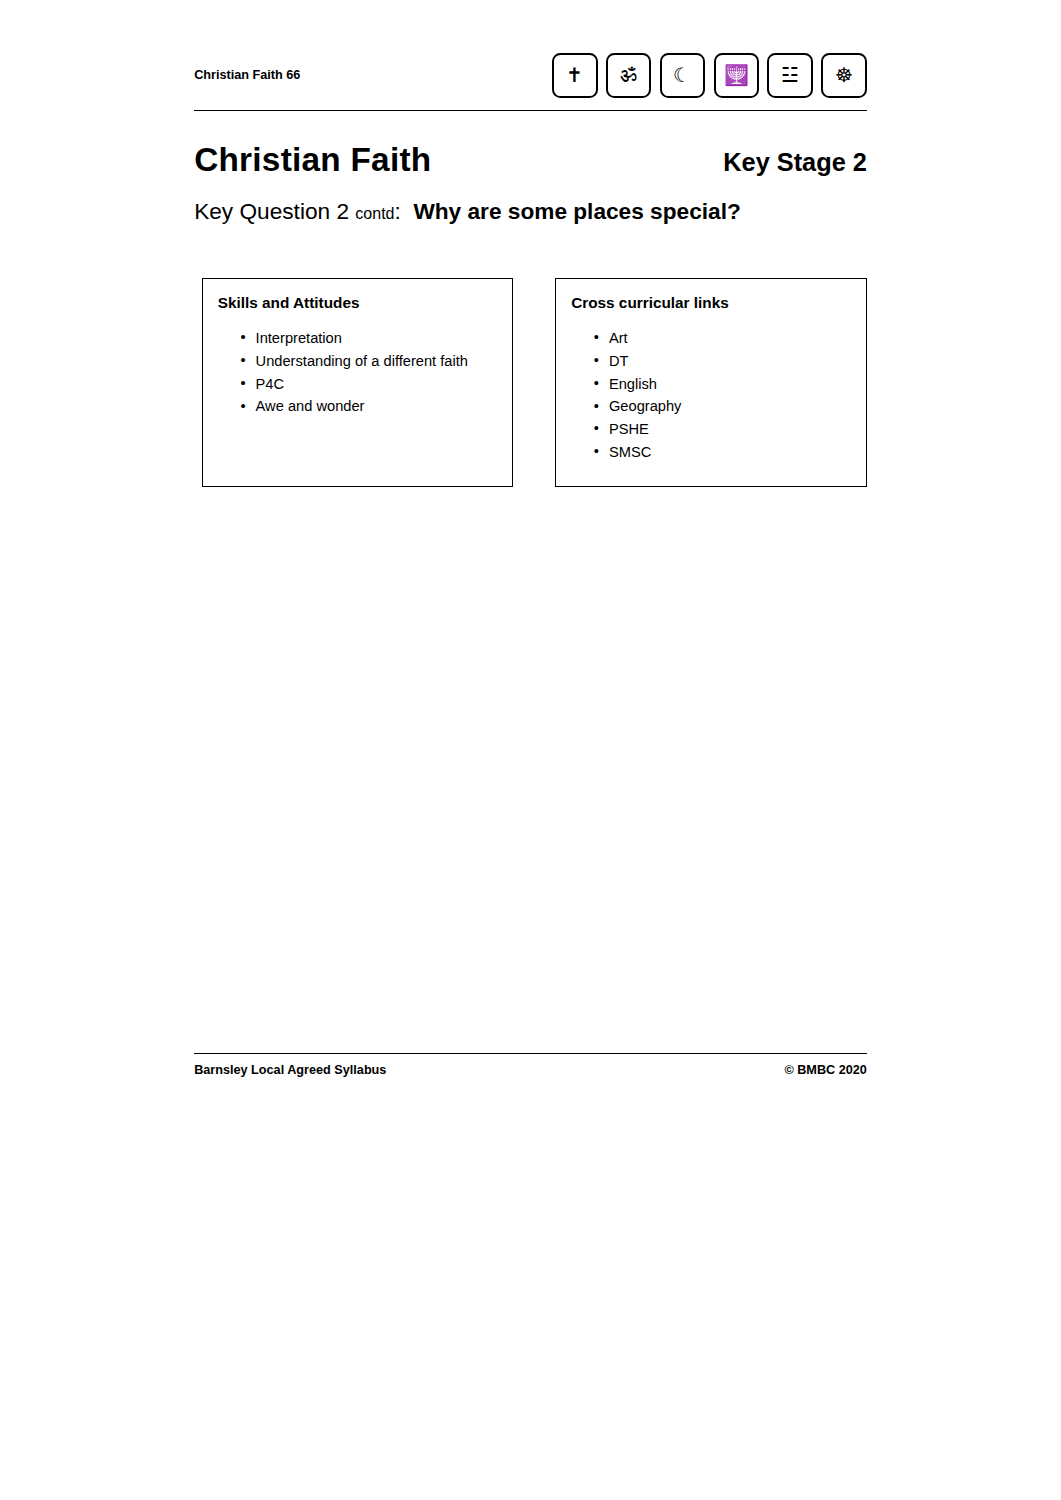Christian Faith 66
✝
ॐ
☾
🕎
☳
☸
Christian Faith
Key Stage 2
Key Question 2 contd: Why are some places special?
Skills and Attitudes
Interpretation
Understanding of a different faith
P4C
Awe and wonder
Cross curricular links
Art
DT
English
Geography
PSHE
SMSC
Barnsley Local Agreed Syllabus
© BMBC 2020